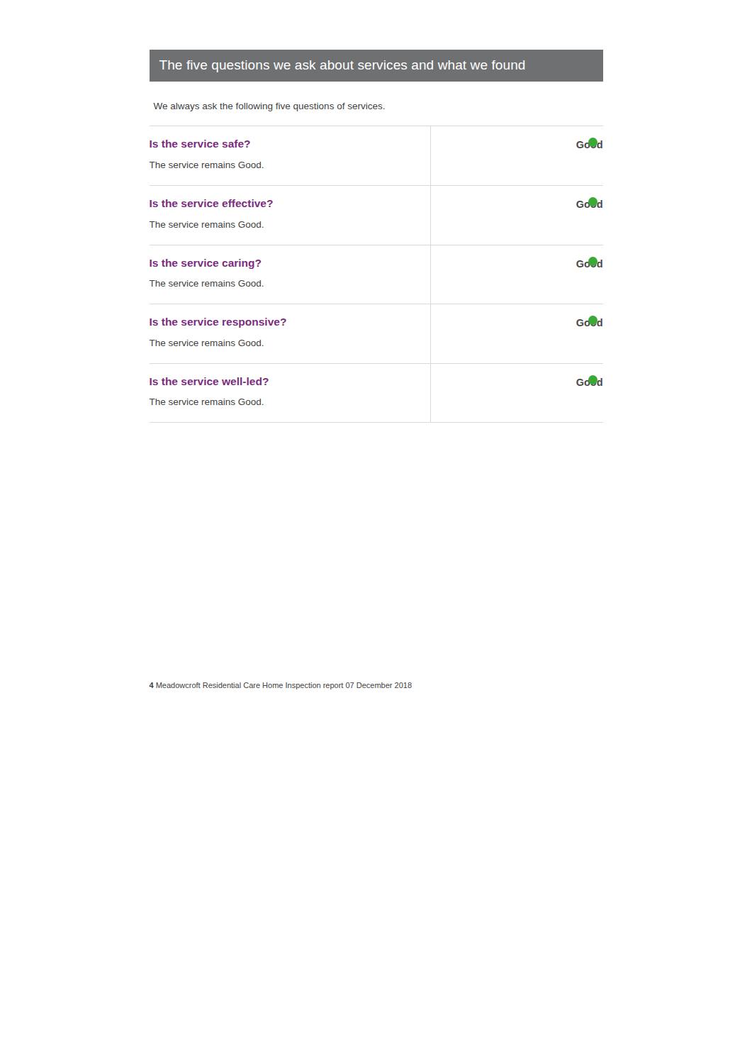The five questions we ask about services and what we found
We always ask the following five questions of services.
| Is the service safe? The service remains Good. | Good |
| Is the service effective? The service remains Good. | Good |
| Is the service caring? The service remains Good. | Good |
| Is the service responsive? The service remains Good. | Good |
| Is the service well-led? The service remains Good. | Good |
4 Meadowcroft Residential Care Home Inspection report 07 December 2018